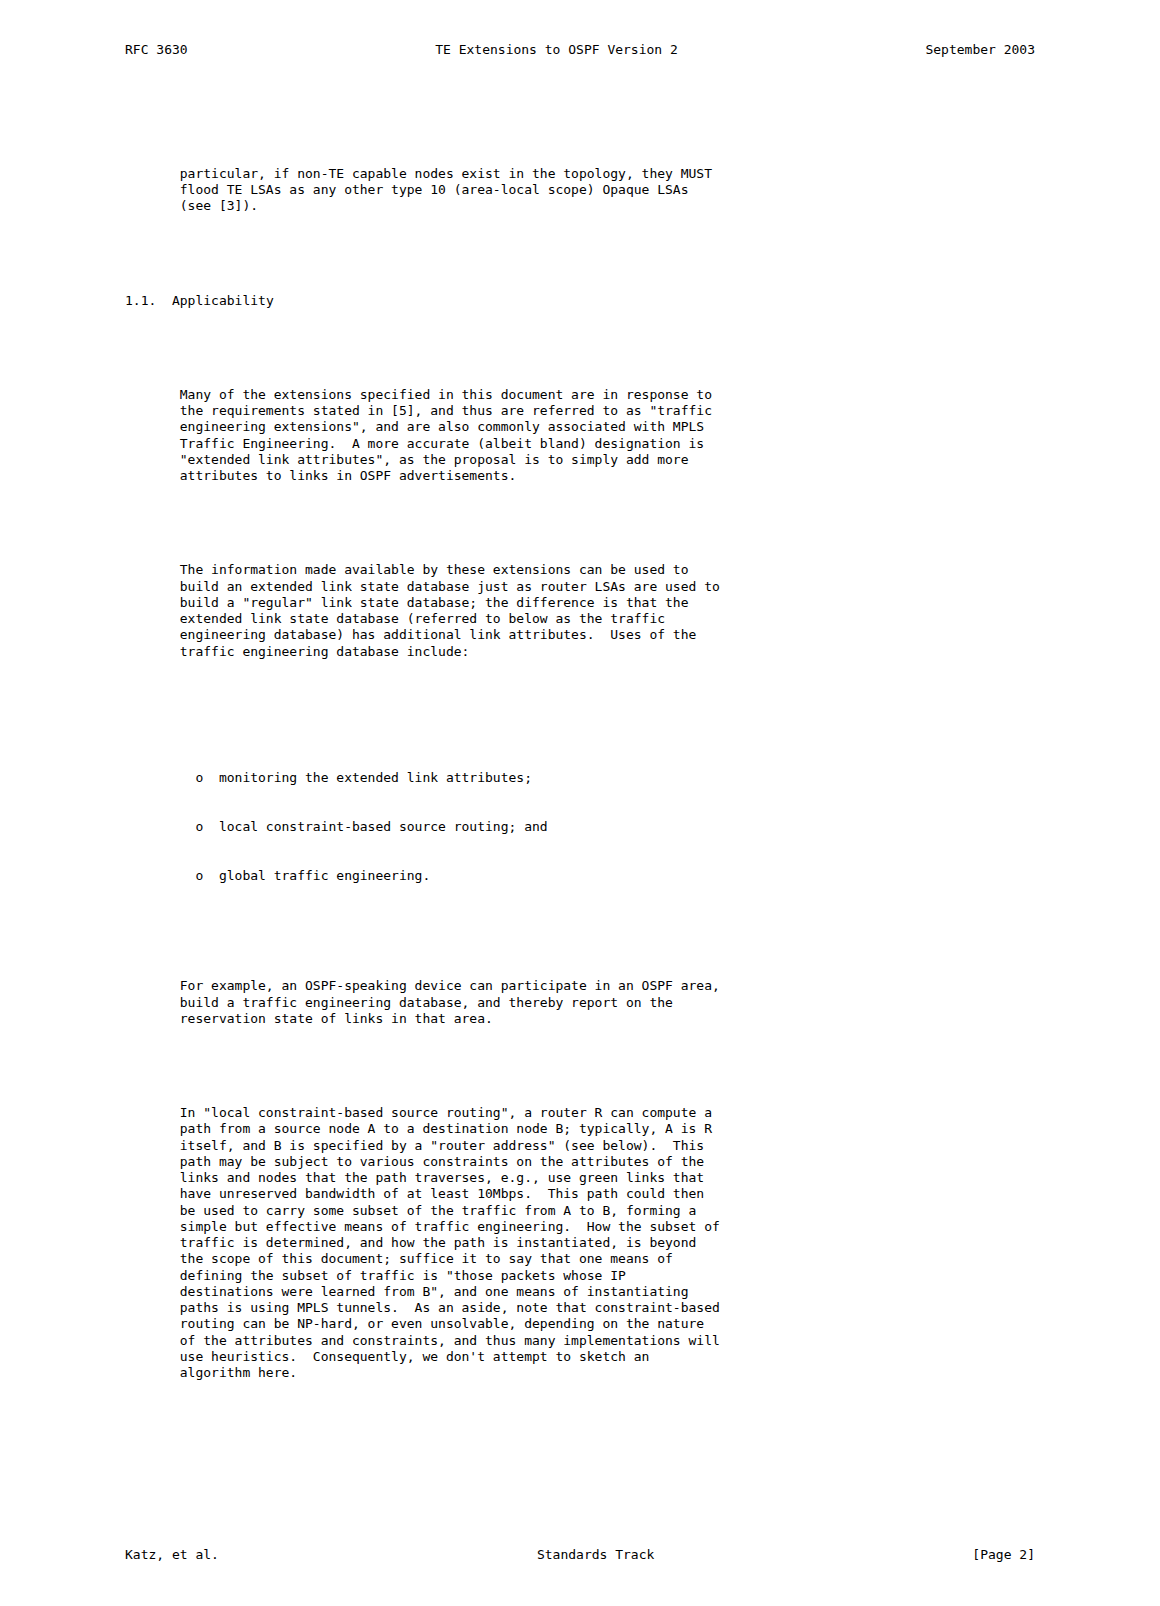RFC 3630 TE Extensions to OSPF Version 2 September 2003
particular, if non-TE capable nodes exist in the topology, they MUST flood TE LSAs as any other type 10 (area-local scope) Opaque LSAs (see [3]).
1.1. Applicability
Many of the extensions specified in this document are in response to the requirements stated in [5], and thus are referred to as "traffic engineering extensions", and are also commonly associated with MPLS Traffic Engineering. A more accurate (albeit bland) designation is "extended link attributes", as the proposal is to simply add more attributes to links in OSPF advertisements.
The information made available by these extensions can be used to build an extended link state database just as router LSAs are used to build a "regular" link state database; the difference is that the extended link state database (referred to below as the traffic engineering database) has additional link attributes. Uses of the traffic engineering database include:
o monitoring the extended link attributes;
o local constraint-based source routing; and
o global traffic engineering.
For example, an OSPF-speaking device can participate in an OSPF area, build a traffic engineering database, and thereby report on the reservation state of links in that area.
In "local constraint-based source routing", a router R can compute a path from a source node A to a destination node B; typically, A is R itself, and B is specified by a "router address" (see below). This path may be subject to various constraints on the attributes of the links and nodes that the path traverses, e.g., use green links that have unreserved bandwidth of at least 10Mbps. This path could then be used to carry some subset of the traffic from A to B, forming a simple but effective means of traffic engineering. How the subset of traffic is determined, and how the path is instantiated, is beyond the scope of this document; suffice it to say that one means of defining the subset of traffic is "those packets whose IP destinations were learned from B", and one means of instantiating paths is using MPLS tunnels. As an aside, note that constraint-based routing can be NP-hard, or even unsolvable, depending on the nature of the attributes and constraints, and thus many implementations will use heuristics. Consequently, we don't attempt to sketch an algorithm here.
Katz, et al. Standards Track [Page 2]